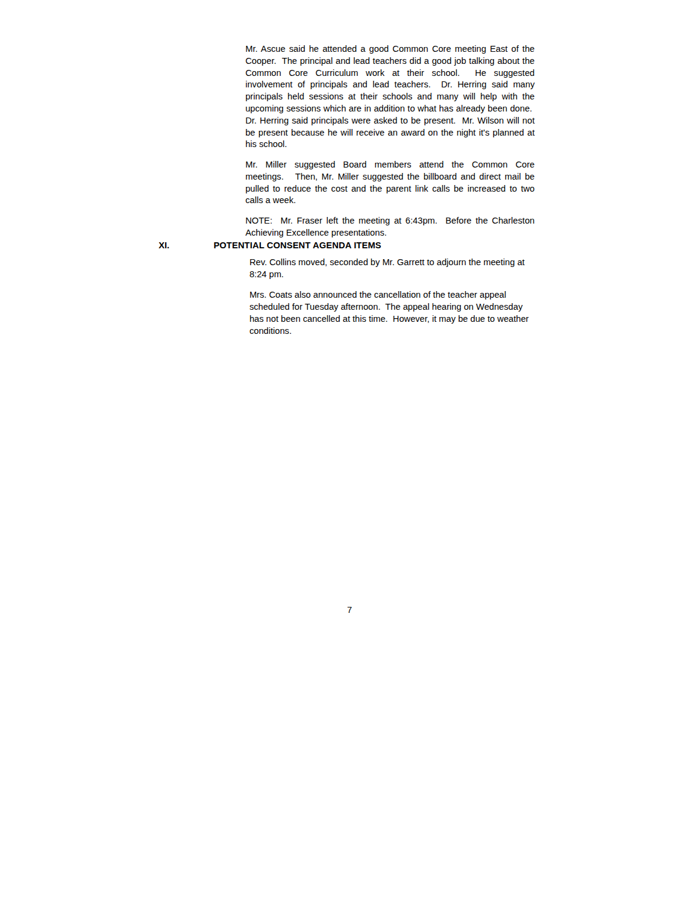Mr. Ascue said he attended a good Common Core meeting East of the Cooper. The principal and lead teachers did a good job talking about the Common Core Curriculum work at their school. He suggested involvement of principals and lead teachers. Dr. Herring said many principals held sessions at their schools and many will help with the upcoming sessions which are in addition to what has already been done. Dr. Herring said principals were asked to be present. Mr. Wilson will not be present because he will receive an award on the night it's planned at his school.
Mr. Miller suggested Board members attend the Common Core meetings. Then, Mr. Miller suggested the billboard and direct mail be pulled to reduce the cost and the parent link calls be increased to two calls a week.
NOTE: Mr. Fraser left the meeting at 6:43pm. Before the Charleston Achieving Excellence presentations.
XI.
POTENTIAL CONSENT AGENDA ITEMS
Rev. Collins moved, seconded by Mr. Garrett to adjourn the meeting at 8:24 pm.
Mrs. Coats also announced the cancellation of the teacher appeal scheduled for Tuesday afternoon. The appeal hearing on Wednesday has not been cancelled at this time. However, it may be due to weather conditions.
7